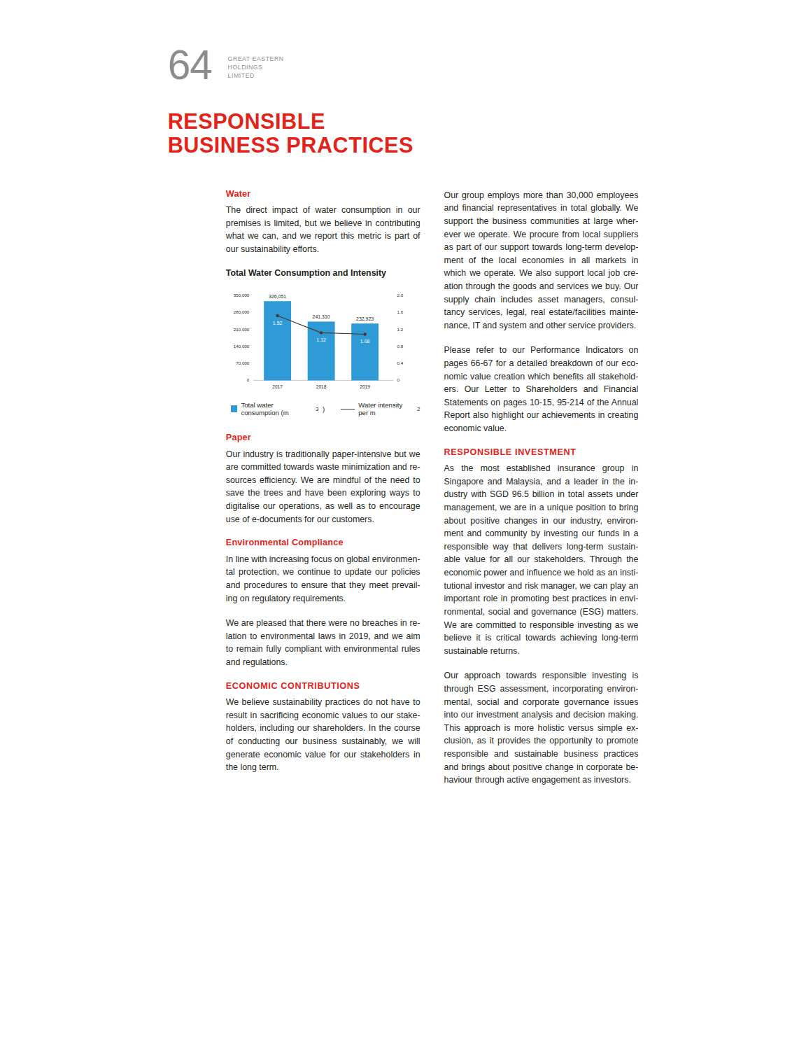64
GREAT EASTERN
HOLDINGS
LIMITED
RESPONSIBLE
BUSINESS PRACTICES
Water
The direct impact of water consumption in our premises is limited, but we believe in contributing what we can, and we report this metric is part of our sustainability efforts.
Total Water Consumption and Intensity
350,000 280,000 210,000 140,000 70,000 0 2.0 1.6 1.2 0.8 0.4 0 326,051 241,310 232,923 1.52 1.12 1.08 2017 2018 2019
Total water consumption (m3) Water intensity per m2
Paper
Our industry is traditionally paper-intensive but we are committed towards waste minimization and resources efficiency. We are mindful of the need to save the trees and have been exploring ways to digitalise our operations, as well as to encourage use of e-documents for our customers.
Environmental Compliance
In line with increasing focus on global environmental protection, we continue to update our policies and procedures to ensure that they meet prevailing on regulatory requirements.
We are pleased that there were no breaches in relation to environmental laws in 2019, and we aim to remain fully compliant with environmental rules and regulations.
ECONOMIC CONTRIBUTIONS
We believe sustainability practices do not have to result in sacrificing economic values to our stakeholders, including our shareholders. In the course of conducting our business sustainably, we will generate economic value for our stakeholders in the long term.
Our group employs more than 30,000 employees and financial representatives in total globally. We support the business communities at large wherever we operate. We procure from local suppliers as part of our support towards long-term development of the local economies in all markets in which we operate. We also support local job creation through the goods and services we buy. Our supply chain includes asset managers, consultancy services, legal, real estate/facilities maintenance, IT and system and other service providers.
Please refer to our Performance Indicators on pages 66-67 for a detailed breakdown of our economic value creation which benefits all stakeholders. Our Letter to Shareholders and Financial Statements on pages 10-15, 95-214 of the Annual Report also highlight our achievements in creating economic value.
RESPONSIBLE INVESTMENT
As the most established insurance group in Singapore and Malaysia, and a leader in the industry with SGD 96.5 billion in total assets under management, we are in a unique position to bring about positive changes in our industry, environment and community by investing our funds in a responsible way that delivers long-term sustainable value for all our stakeholders. Through the economic power and influence we hold as an institutional investor and risk manager, we can play an important role in promoting best practices in environmental, social and governance (ESG) matters. We are committed to responsible investing as we believe it is critical towards achieving long-term sustainable returns.
Our approach towards responsible investing is through ESG assessment, incorporating environmental, social and corporate governance issues into our investment analysis and decision making. This approach is more holistic versus simple exclusion, as it provides the opportunity to promote responsible and sustainable business practices and brings about positive change in corporate behaviour through active engagement as investors.